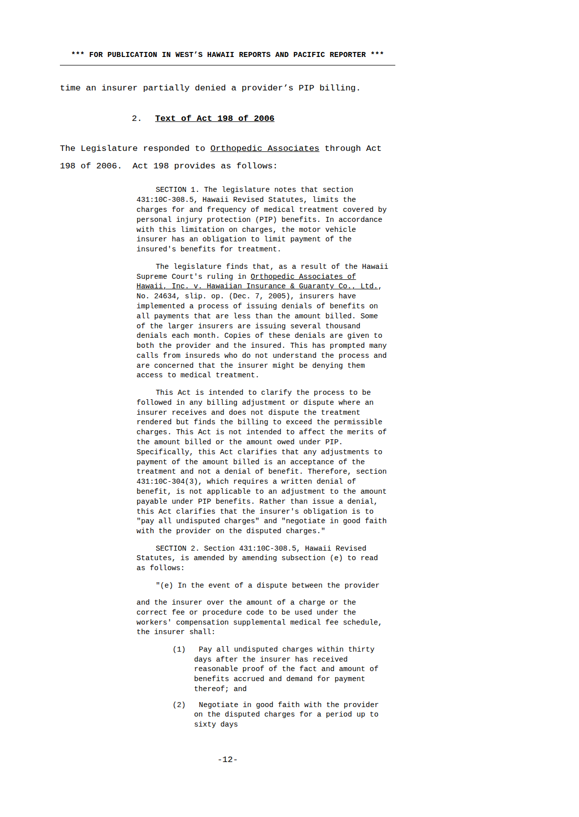*** FOR PUBLICATION IN WEST’S HAWAII REPORTS AND PACIFIC REPORTER ***
time an insurer partially denied a provider’s PIP billing.
2. Text of Act 198 of 2006
The Legislature responded to Orthopedic Associates through Act 198 of 2006. Act 198 provides as follows:
SECTION 1. The legislature notes that section 431:10C-308.5, Hawaii Revised Statutes, limits the charges for and frequency of medical treatment covered by personal injury protection (PIP) benefits. In accordance with this limitation on charges, the motor vehicle insurer has an obligation to limit payment of the insured's benefits for treatment.
The legislature finds that, as a result of the Hawaii Supreme Court's ruling in Orthopedic Associates of Hawaii, Inc. v. Hawaiian Insurance & Guaranty Co., Ltd., No. 24634, slip. op. (Dec. 7, 2005), insurers have implemented a process of issuing denials of benefits on all payments that are less than the amount billed. Some of the larger insurers are issuing several thousand denials each month. Copies of these denials are given to both the provider and the insured. This has prompted many calls from insureds who do not understand the process and are concerned that the insurer might be denying them access to medical treatment.
This Act is intended to clarify the process to be followed in any billing adjustment or dispute where an insurer receives and does not dispute the treatment rendered but finds the billing to exceed the permissible charges. This Act is not intended to affect the merits of the amount billed or the amount owed under PIP. Specifically, this Act clarifies that any adjustments to payment of the amount billed is an acceptance of the treatment and not a denial of benefit. Therefore, section 431:10C-304(3), which requires a written denial of benefit, is not applicable to an adjustment to the amount payable under PIP benefits. Rather than issue a denial, this Act clarifies that the insurer's obligation is to "pay all undisputed charges" and "negotiate in good faith with the provider on the disputed charges."
SECTION 2. Section 431:10C-308.5, Hawaii Revised Statutes, is amended by amending subsection (e) to read as follows:
"(e) In the event of a dispute between the provider
and the insurer over the amount of a charge or the correct fee or procedure code to be used under the workers' compensation supplemental medical fee schedule, the insurer shall:
(1) Pay all undisputed charges within thirty days after the insurer has received reasonable proof of the fact and amount of benefits accrued and demand for payment thereof; and
(2) Negotiate in good faith with the provider on the disputed charges for a period up to sixty days
-12-